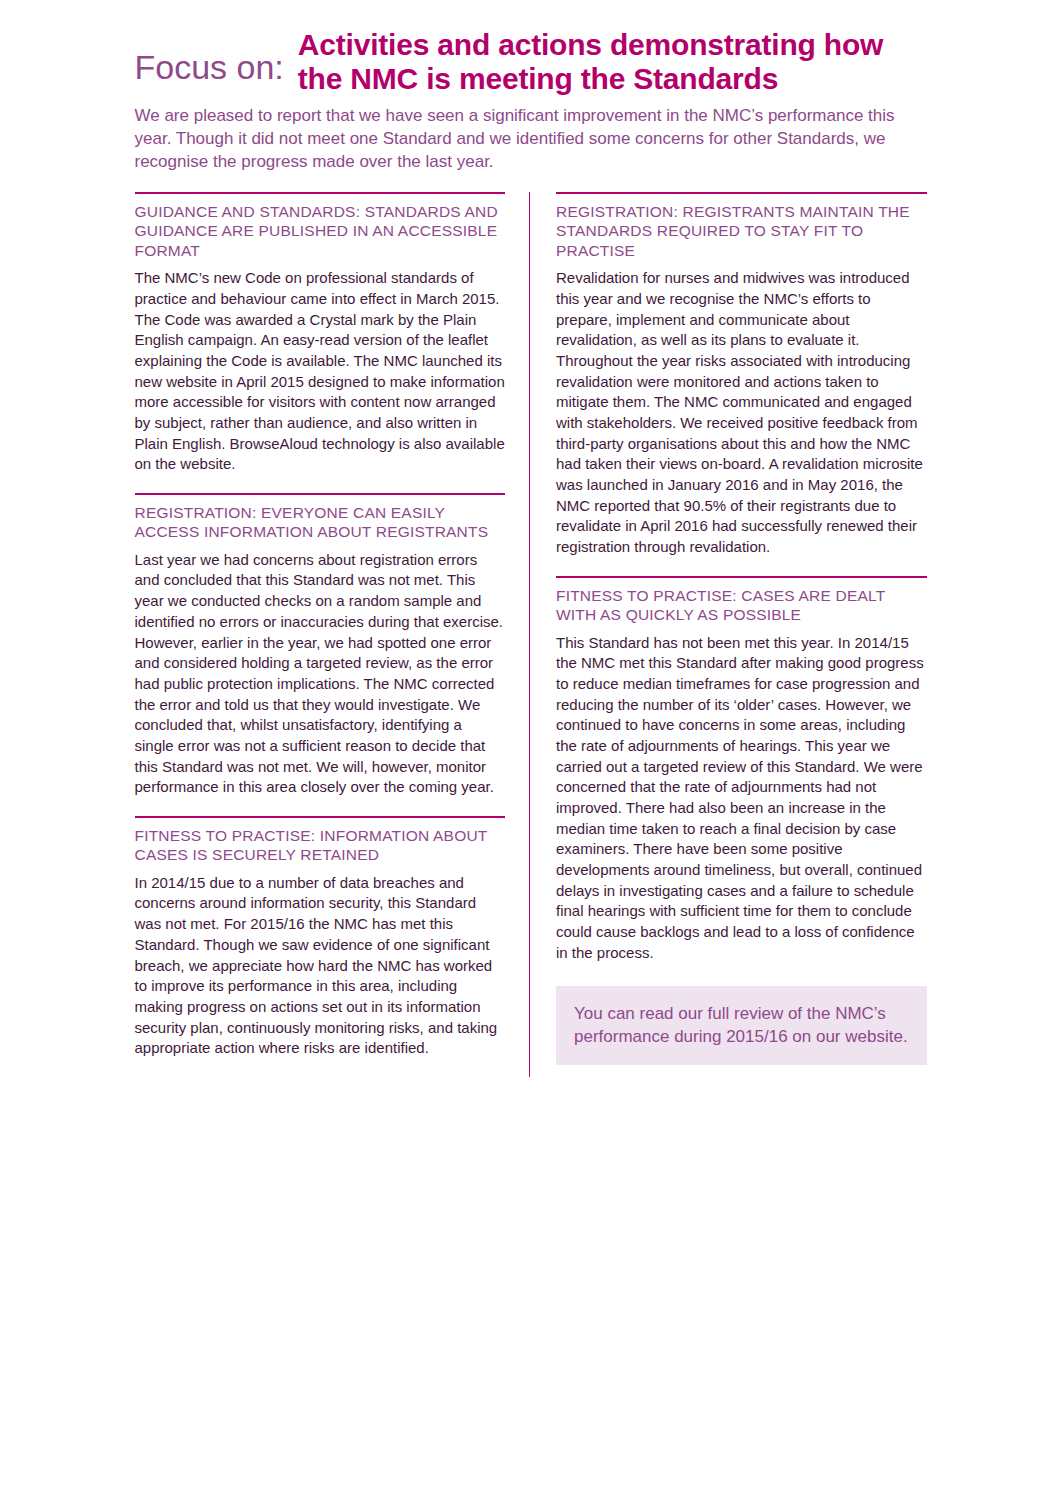Focus on:
Activities and actions demonstrating how the NMC is meeting the Standards
We are pleased to report that we have seen a significant improvement in the NMC’s performance this year. Though it did not meet one Standard and we identified some concerns for other Standards, we recognise the progress made over the last year.
Guidance and standards: standards and guidance are published in an accessible format
The NMC’s new Code on professional standards of practice and behaviour came into effect in March 2015. The Code was awarded a Crystal mark by the Plain English campaign. An easy-read version of the leaflet explaining the Code is available. The NMC launched its new website in April 2015 designed to make information more accessible for visitors with content now arranged by subject, rather than audience, and also written in Plain English. BrowseAloud technology is also available on the website.
Registration: everyone can easily access information about registrants
Last year we had concerns about registration errors and concluded that this Standard was not met. This year we conducted checks on a random sample and identified no errors or inaccuracies during that exercise. However, earlier in the year, we had spotted one error and considered holding a targeted review, as the error had public protection implications. The NMC corrected the error and told us that they would investigate. We concluded that, whilst unsatisfactory, identifying a single error was not a sufficient reason to decide that this Standard was not met. We will, however, monitor performance in this area closely over the coming year.
Fitness to practise: information about cases is securely retained
In 2014/15 due to a number of data breaches and concerns around information security, this Standard was not met. For 2015/16 the NMC has met this Standard. Though we saw evidence of one significant breach, we appreciate how hard the NMC has worked to improve its performance in this area, including making progress on actions set out in its information security plan, continuously monitoring risks, and taking appropriate action where risks are identified.
Registration: registrants maintain the standards required to stay fit to practise
Revalidation for nurses and midwives was introduced this year and we recognise the NMC’s efforts to prepare, implement and communicate about revalidation, as well as its plans to evaluate it. Throughout the year risks associated with introducing revalidation were monitored and actions taken to mitigate them. The NMC communicated and engaged with stakeholders. We received positive feedback from third-party organisations about this and how the NMC had taken their views on-board. A revalidation microsite was launched in January 2016 and in May 2016, the NMC reported that 90.5% of their registrants due to revalidate in April 2016 had successfully renewed their registration through revalidation.
Fitness to practise: cases are dealt with as quickly as possible
This Standard has not been met this year. In 2014/15 the NMC met this Standard after making good progress to reduce median timeframes for case progression and reducing the number of its ‘older’ cases. However, we continued to have concerns in some areas, including the rate of adjournments of hearings. This year we carried out a targeted review of this Standard. We were concerned that the rate of adjournments had not improved. There had also been an increase in the median time taken to reach a final decision by case examiners. There have been some positive developments around timeliness, but overall, continued delays in investigating cases and a failure to schedule final hearings with sufficient time for them to conclude could cause backlogs and lead to a loss of confidence in the process.
You can read our full review of the NMC’s performance during 2015/16 on our website.